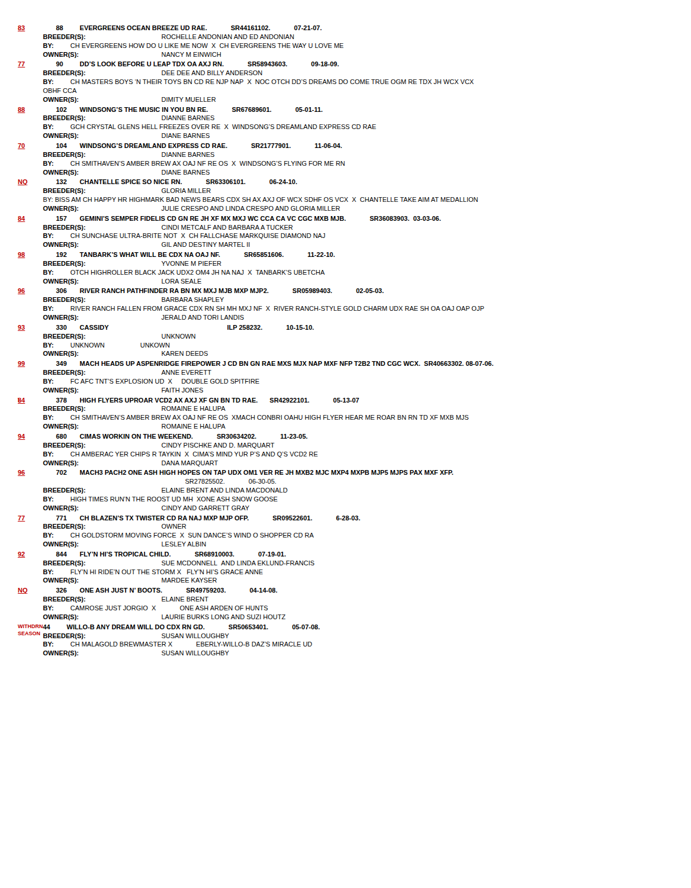| 83 | 88 EVERGREENS OCEAN BREEZE UD RAE. SR44161102. 07-21-07. BREEDER(S): ROCHELLE ANDONIAN AND ED ANDONIAN BY: CH EVERGREENS HOW DO U LIKE ME NOW X CH EVERGREENS THE WAY U LOVE ME OWNER(S): NANCY M EINWICH |
| 77 | 90 DD’S LOOK BEFORE U LEAP TDX OA AXJ RN. SR58943603. 09-18-09. BREEDER(S): DEE DEE AND BILLY ANDERSON BY: CH MASTERS BOYS ‘N THEIR TOYS BN CD RE NJP NAP X NOC OTCH DD’S DREAMS DO COME TRUE OGM RE TDX JH WCX VCX OBHF CCA OWNER(S): DIMITY MUELLER |
| 88 | 102 WINDSONG’S THE MUSIC IN YOU BN RE. SR67689601. 05-01-11. BREEDER(S): DIANNE BARNES BY: GCH CRYSTAL GLENS HELL FREEZES OVER RE X WINDSONG’S DREAMLAND EXPRESS CD RAE OWNER(S): DIANE BARNES |
| 70 | 104 WINDSONG’S DREAMLAND EXPRESS CD RAE. SR21777901. 11-06-04. BREEDER(S): DIANNE BARNES BY: CH SMITHAVEN’S AMBER BREW AX OAJ NF RE OS X WINDSONG’S FLYING FOR ME RN OWNER(S): DIANE BARNES |
| NQ | 132 CHANTELLE SPICE SO NICE RN. SR63306101. 06-24-10. BREEDER(S): GLORIA MILLER BY: BISS AM CH HAPPY HR HIGHMARK BAD NEWS BEARS CDX SH AX AXJ OF WCX SDHF OS VCX X CHANTELLE TAKE AIM AT MEDALLION OWNER(S): JULIE CRESPO AND LINDA CRESPO AND GLORIA MILLER |
| 84 | 157 GEMINI’S SEMPER FIDELIS CD GN RE JH XF MX MXJ WC CCA CA VC CGC MXB MJB. SR36083903. 03-03-06. BREEDER(S): CINDI METCALF AND BARBARA A TUCKER BY: CH SUNCHASE ULTRA-BRITE NOT X CH FALLCHASE MARKQUISE DIAMOND NAJ OWNER(S): GIL AND DESTINY MARTEL II |
| 98 | 192 TANBARK’S WHAT WILL BE CDX NA OAJ NF. SR65851606. 11-22-10. BREEDER(S): YVONNE M PIEFER BY: OTCH HIGHROLLER BLACK JACK UDX2 OM4 JH NA NAJ X TANBARK’S UBETCHA OWNER(S): LORA SEALE |
| 96 | 306 RIVER RANCH PATHFINDER RA BN MX MXJ MJB MXP MJP2. SR05989403. 02-05-03. BREEDER(S): BARBARA SHAPLEY BY: RIVER RANCH FALLEN FROM GRACE CDX RN SH MH MXJ NF X RIVER RANCH-STYLE GOLD CHARM UDX RAE SH OA OAJ OAP OJP OWNER(S): JERALD AND TORI LANDIS |
| 93 | 330 CASSIDY ILP 258232. 10-15-10. BREEDER(S): UNKNOWN BY: UNKNOWN UNKOWN OWNER(S): KAREN DEEDS |
| 99 | 349 MACH HEADS UP ASPENRIDGE FIREPOWER J CD BN GN RAE MXS MJX NAP MXF NFP T2B2 TND CGC WCX. SR40663302. 08-07-06. BREEDER(S): ANNE EVERETT BY: FC AFC TNT’S EXPLOSION UD X DOUBLE GOLD SPITFIRE OWNER(S): FAITH JONES |
| 84 \ | 378 HIGH FLYERS UPROAR VCD2 AX AXJ XF GN BN TD RAE. SR42922101. 05-13-07 BREEDER(S): ROMAINE E HALUPA BY: CH SMITHAVEN’S AMBER BREW AX OAJ NF RE OS XMACH CONBRI OAHU HIGH FLYER HEAR ME ROAR BN RN TD XF MXB MJS OWNER(S): ROMAINE E HALUPA |
| 94 | 680 CIMAS WORKIN ON THE WEEKEND. SR30634202. 11-23-05. BREEDER(S): CINDY PISCHKE AND D. MARQUART BY: CH AMBERAC YER CHIPS R TAYKIN X CIMA’S MIND YUR P’S AND Q’S VCD2 RE OWNER(S): DANA MARQUART |
| 96 | 702 MACH3 PACH2 ONE ASH HIGH HOPES ON TAP UDX OM1 VER RE JH MXB2 MJC MXP4 MXPB MJP5 MJPS PAX MXF XFP. SR27825502. 06-30-05. BREEDER(S): ELAINE BRENT AND LINDA MACDONALD BY: HIGH TIMES RUN’N THE ROOST UD MH XONE ASH SNOW GOOSE OWNER(S): CINDY AND GARRETT GRAY |
| 77 | 771 CH BLAZEN’S TX TWISTER CD RA NAJ MXP MJP OFP. SR09522601. 6-28-03. BREEDER(S): OWNER BY: CH GOLDSTORM MOVING FORCE X SUN DANCE’S WIND O SHOPPER CD RA OWNER(S): LESLEY ALBIN |
| 92 | 844 FLY’N HI’S TROPICAL CHILD. SR68910003. 07-19-01. BREEDER(S): SUE MCDONNELL AND LINDA EKLUND-FRANCIS BY: FLY’N HI RIDE’N OUT THE STORM X FLY’N HI’S GRACE ANNE OWNER(S): MARDEE KAYSER |
| NQ | 326 ONE ASH JUST N’ BOOTS. SR49759203. 04-14-08. BREEDER(S): ELAINE BRENT BY: CAMROSE JUST JORGIO X ONE ASH ARDEN OF HUNTS OWNER(S): LAURIE BURKS LONG AND SUZI HOUTZ |
| WITHDRN SEASON | 44 WILLO-B ANY DREAM WILL DO CDX RN GD. SR50653401. 05-07-08. BREEDER(S): SUSAN WILLOUGHBY BY: CH MALAGOLD BREWMASTER X EBERLY-WILLO-B DAZ’S MIRACLE UD OWNER(S): SUSAN WILLOUGHBY |